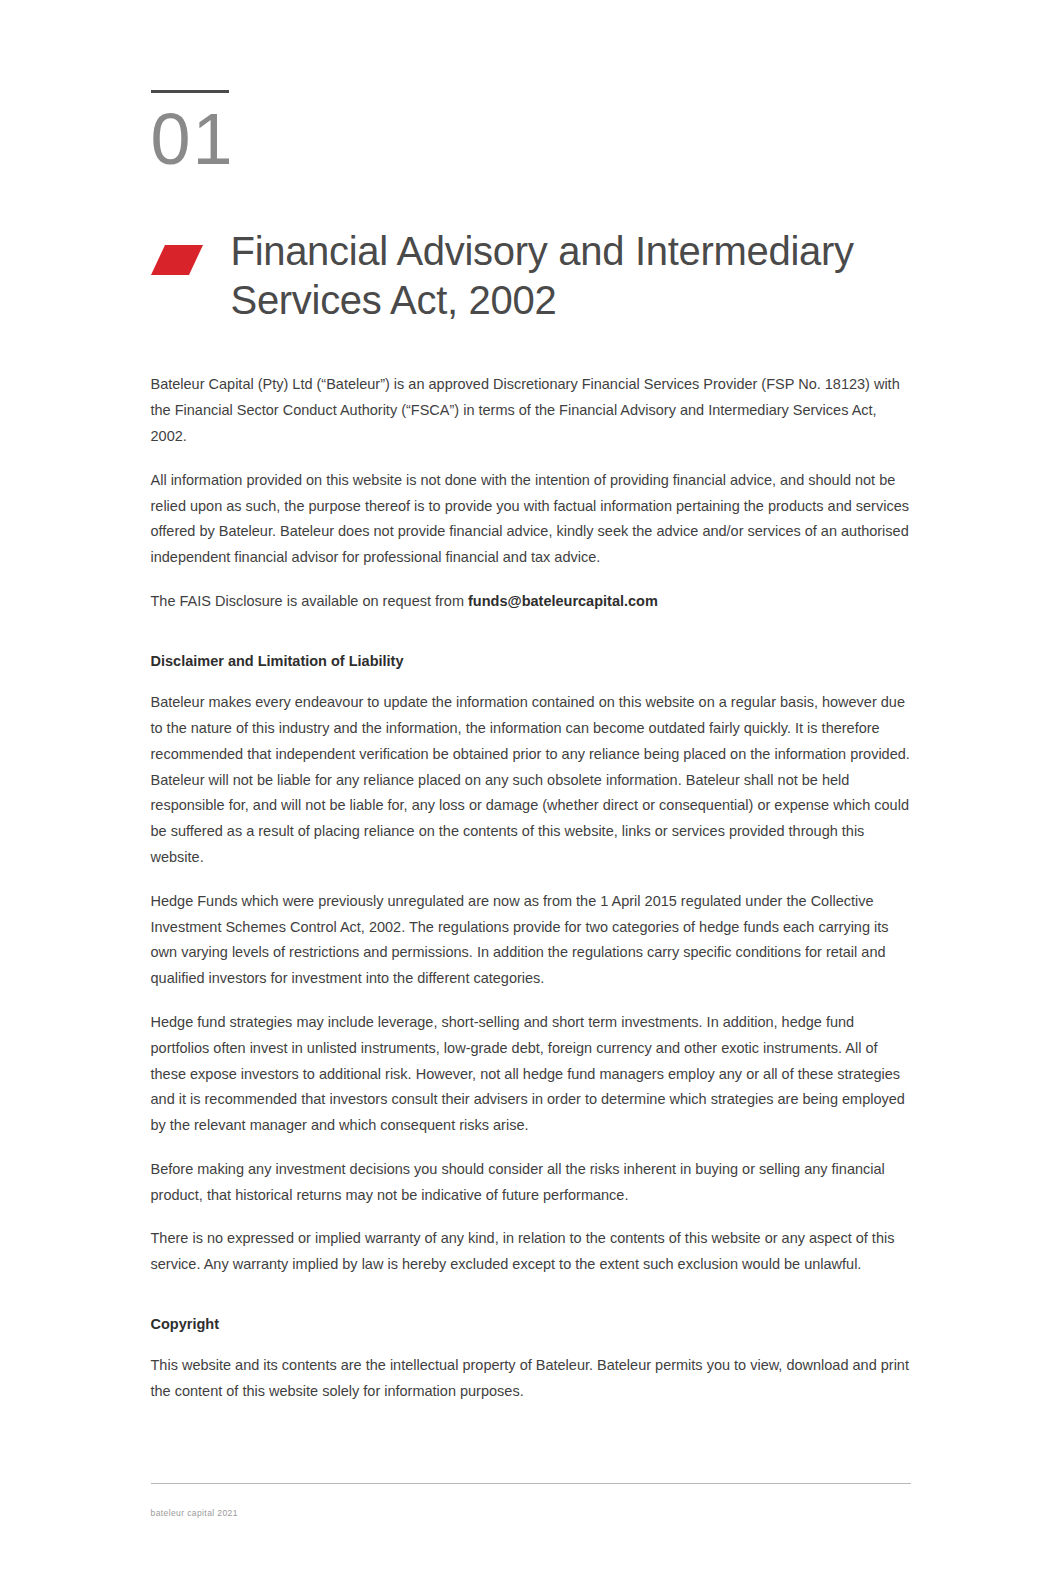01
Financial Advisory and Intermediary
Services Act, 2002
Bateleur Capital (Pty) Ltd (“Bateleur”) is an approved Discretionary Financial Services Provider (FSP No. 18123) with the Financial Sector Conduct Authority (“FSCA”) in terms of the Financial Advisory and Intermediary Services Act, 2002.
All information provided on this website is not done with the intention of providing financial advice, and should not be relied upon as such, the purpose thereof is to provide you with factual information pertaining the products and services offered by Bateleur. Bateleur does not provide financial advice, kindly seek the advice and/or services of an authorised independent financial advisor for professional financial and tax advice.
The FAIS Disclosure is available on request from funds@bateleurcapital.com
Disclaimer and Limitation of Liability
Bateleur makes every endeavour to update the information contained on this website on a regular basis, however due to the nature of this industry and the information, the information can become outdated fairly quickly. It is therefore recommended that independent verification be obtained prior to any reliance being placed on the information provided. Bateleur will not be liable for any reliance placed on any such obsolete information. Bateleur shall not be held responsible for, and will not be liable for, any loss or damage (whether direct or consequential) or expense which could be suffered as a result of placing reliance on the contents of this website, links or services provided through this website.
Hedge Funds which were previously unregulated are now as from the 1 April 2015 regulated under the Collective Investment Schemes Control Act, 2002. The regulations provide for two categories of hedge funds each carrying its own varying levels of restrictions and permissions. In addition the regulations carry specific conditions for retail and qualified investors for investment into the different categories.
Hedge fund strategies may include leverage, short-selling and short term investments. In addition, hedge fund portfolios often invest in unlisted instruments, low-grade debt, foreign currency and other exotic instruments. All of these expose investors to additional risk. However, not all hedge fund managers employ any or all of these strategies and it is recommended that investors consult their advisers in order to determine which strategies are being employed by the relevant manager and which consequent risks arise.
Before making any investment decisions you should consider all the risks inherent in buying or selling any financial product, that historical returns may not be indicative of future performance.
There is no expressed or implied warranty of any kind, in relation to the contents of this website or any aspect of this service. Any warranty implied by law is hereby excluded except to the extent such exclusion would be unlawful.
Copyright
This website and its contents are the intellectual property of Bateleur. Bateleur permits you to view, download and print the content of this website solely for information purposes.
bateleur capital 2021